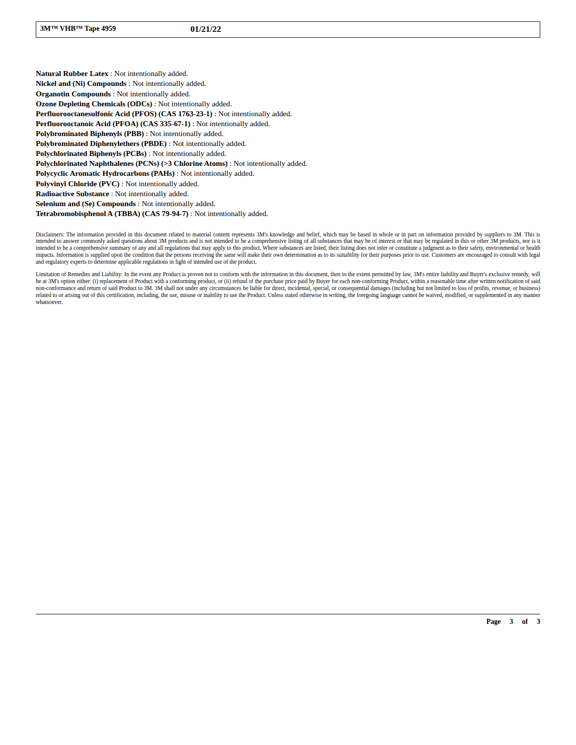3M™ VHB™ Tape 4959 01/21/22
Natural Rubber Latex : Not intentionally added.
Nickel and (Ni) Compounds : Not intentionally added.
Organotin Compounds : Not intentionally added.
Ozone Depleting Chemicals (ODCs) : Not intentionally added.
Perfluorooctanesulfonic Acid (PFOS) (CAS 1763-23-1) : Not intentionally added.
Perfluorooctanoic Acid (PFOA) (CAS 335-67-1) : Not intentionally added.
Polybrominated Biphenyls (PBB) : Not intentionally added.
Polybrominated Diphenylethers (PBDE) : Not intentionally added.
Polychlorinated Biphenyls (PCBs) : Not intentionally added.
Polychlorinated Naphthalenes (PCNs) (>3 Chlorine Atoms) : Not intentionally added.
Polycyclic Aromatic Hydrocarbons (PAHs) : Not intentionally added.
Polyvinyl Chloride (PVC) : Not intentionally added.
Radioactive Substance : Not intentionally added.
Selenium and (Se) Compounds : Not intentionally added.
Tetrabromobisphenol A (TBBA) (CAS 79-94-7) : Not intentionally added.
Disclaimers: The information provided in this document related to material content represents 3M's knowledge and belief, which may be based in whole or in part on information provided by suppliers to 3M. This is intended to answer commonly asked questions about 3M products and is not intended to be a comprehensive listing of all substances that may be of interest or that may be regulated in this or other 3M products, nor is it intended to be a comprehensive summary of any and all regulations that may apply to this product. Where substances are listed, their listing does not infer or constitute a judgment as to their safety, environmental or health impacts. Information is supplied upon the condition that the persons receiving the same will make their own determination as to its suitability for their purposes prior to use. Customers are encouraged to consult with legal and regulatory experts to determine applicable regulations in light of intended use of the product.
Limitation of Remedies and Liability: In the event any Product is proven not to conform with the information in this document, then to the extent permitted by law, 3M's entire liability and Buyer's exclusive remedy, will be at 3M's option either: (i) replacement of Product with a conforming product, or (ii) refund of the purchase price paid by Buyer for each non-conforming Product, within a reasonable time after written notification of said non-conformance and return of said Product to 3M. 3M shall not under any circumstances be liable for direct, incidental, special, or consequential damages (including but not limited to loss of profits, revenue, or business) related to or arising out of this certification, including, the use, misuse or inability to use the Product. Unless stated otherwise in writing, the foregoing language cannot be waived, modified, or supplemented in any manner whatsoever.
Page 3 of 3